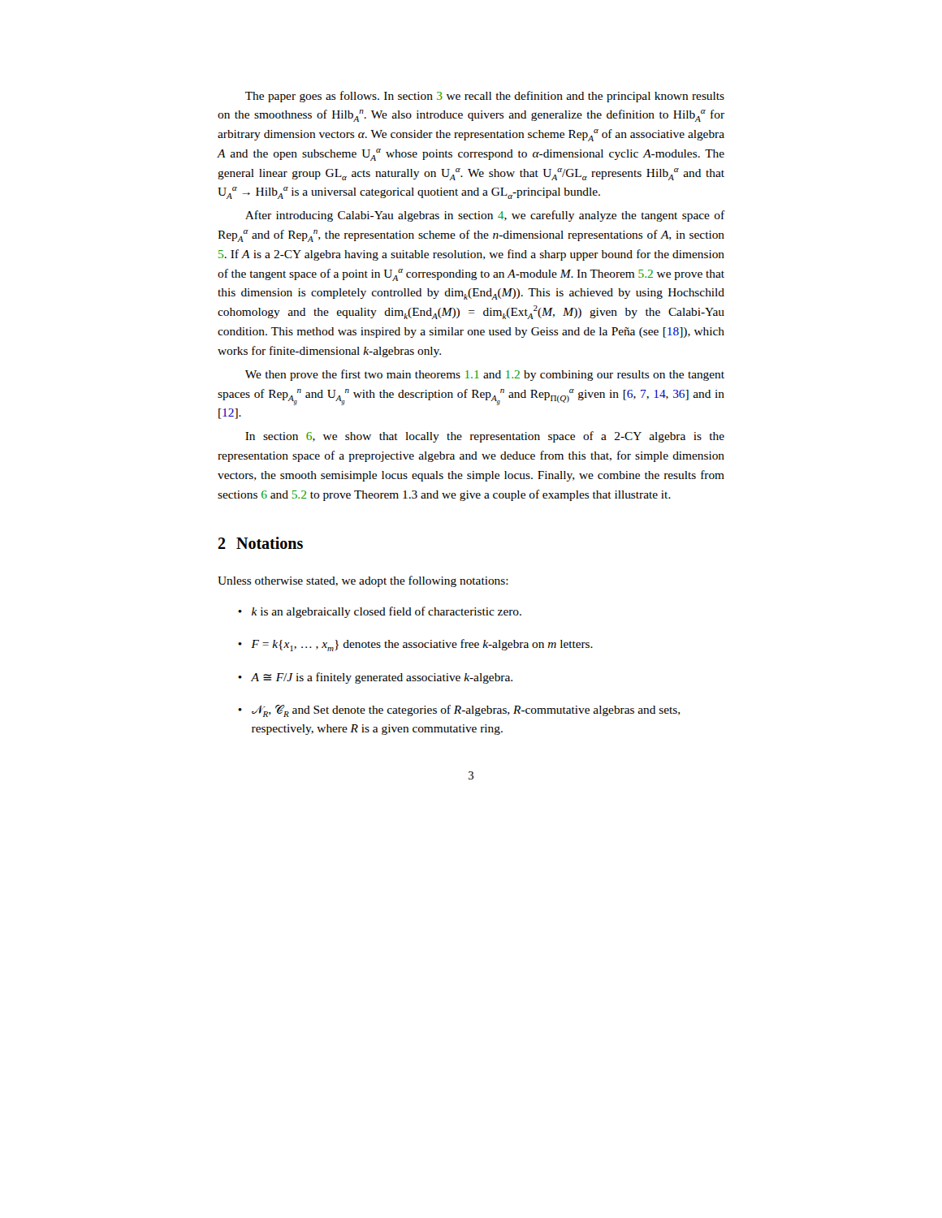The paper goes as follows. In section 3 we recall the definition and the principal known results on the smoothness of HilbAn. We also introduce quivers and generalize the definition to HilbAα for arbitrary dimension vectors α. We consider the representation scheme RepAα of an associative algebra A and the open subscheme UAα whose points correspond to α-dimensional cyclic A-modules. The general linear group GLα acts naturally on UAα. We show that UAα/GLα represents HilbAα and that UAα → HilbAα is a universal categorical quotient and a GLα-principal bundle.
After introducing Calabi-Yau algebras in section 4, we carefully analyze the tangent space of RepAα and of RepAn, the representation scheme of the n-dimensional representations of A, in section 5. If A is a 2-CY algebra having a suitable resolution, we find a sharp upper bound for the dimension of the tangent space of a point in UAα corresponding to an A-module M. In Theorem 5.2 we prove that this dimension is completely controlled by dimk(EndA(M)). This is achieved by using Hochschild cohomology and the equality dimk(EndA(M)) = dimk(ExtA2(M, M)) given by the Calabi-Yau condition. This method was inspired by a similar one used by Geiss and de la Peña (see [18]), which works for finite-dimensional k-algebras only.
We then prove the first two main theorems 1.1 and 1.2 by combining our results on the tangent spaces of RepAgn and UAgn with the description of RepAgn and RepΠ(Q)α given in [6, 7, 14, 36] and in [12].
In section 6, we show that locally the representation space of a 2-CY algebra is the representation space of a preprojective algebra and we deduce from this that, for simple dimension vectors, the smooth semisimple locus equals the simple locus. Finally, we combine the results from sections 6 and 5.2 to prove Theorem 1.3 and we give a couple of examples that illustrate it.
2 Notations
Unless otherwise stated, we adopt the following notations:
k is an algebraically closed field of characteristic zero.
F = k{x1, … , xm} denotes the associative free k-algebra on m letters.
A ≅ F/J is a finitely generated associative k-algebra.
𝒩R, 𝒞R and Set denote the categories of R-algebras, R-commutative algebras and sets, respectively, where R is a given commutative ring.
3